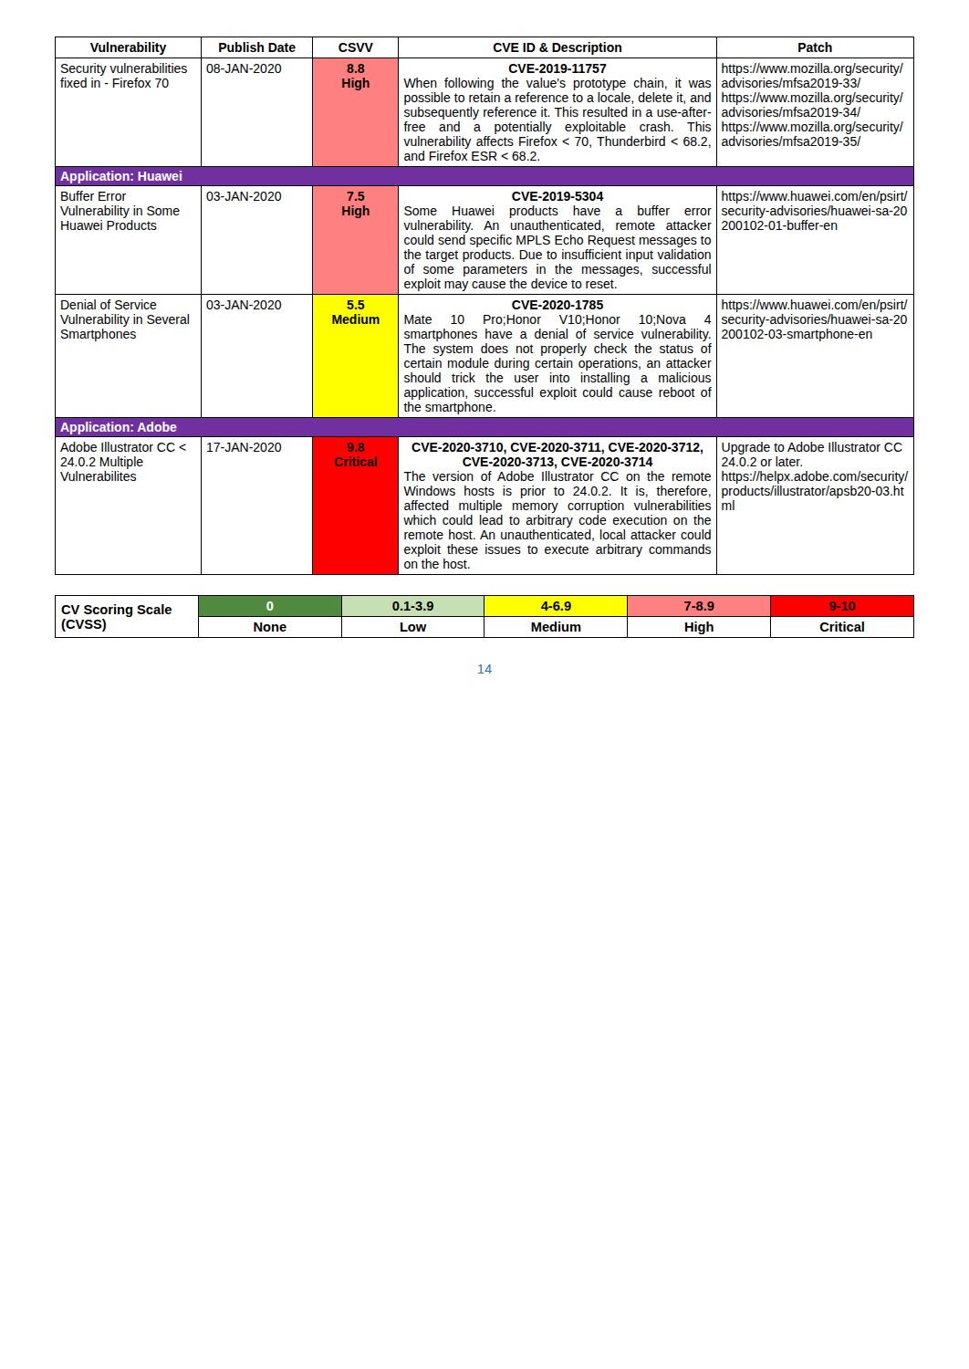| Vulnerability | Publish Date | CSVV | CVE ID & Description | Patch |
| --- | --- | --- | --- | --- |
| Security vulnerabilities fixed in - Firefox 70 | 08-JAN-2020 | 8.8 High | CVE-2019-11757 When following the value's prototype chain, it was possible to retain a reference to a locale, delete it, and subsequently reference it. This resulted in a use-after-free and a potentially exploitable crash. This vulnerability affects Firefox < 70, Thunderbird < 68.2, and Firefox ESR < 68.2. | https://www.mozilla.org/security/advisories/mfsa2019-33/ https://www.mozilla.org/security/advisories/mfsa2019-34/ https://www.mozilla.org/security/advisories/mfsa2019-35/ |
| Application: Huawei |
| Buffer Error Vulnerability in Some Huawei Products | 03-JAN-2020 | 7.5 High | CVE-2019-5304 Some Huawei products have a buffer error vulnerability. An unauthenticated, remote attacker could send specific MPLS Echo Request messages to the target products. Due to insufficient input validation of some parameters in the messages, successful exploit may cause the device to reset. | https://www.huawei.com/en/psirt/security-advisories/huawei-sa-20200102-01-buffer-en |
| Denial of Service Vulnerability in Several Smartphones | 03-JAN-2020 | 5.5 Medium | CVE-2020-1785 Mate 10 Pro;Honor V10;Honor 10;Nova 4 smartphones have a denial of service vulnerability. The system does not properly check the status of certain module during certain operations, an attacker should trick the user into installing a malicious application, successful exploit could cause reboot of the smartphone. | https://www.huawei.com/en/psirt/security-advisories/huawei-sa-20200102-03-smartphone-en |
| Application: Adobe |
| Adobe Illustrator CC < 24.0.2 Multiple Vulnerabilites | 17-JAN-2020 | 9.8 Critical | CVE-2020-3710, CVE-2020-3711, CVE-2020-3712, CVE-2020-3713, CVE-2020-3714 The version of Adobe Illustrator CC on the remote Windows hosts is prior to 24.0.2. It is, therefore, affected multiple memory corruption vulnerabilities which could lead to arbitrary code execution on the remote host. An unauthenticated, local attacker could exploit these issues to execute arbitrary commands on the host. | Upgrade to Adobe Illustrator CC 24.0.2 or later. https://helpx.adobe.com/security/products/illustrator/apsb20-03.html |
| CV Scoring Scale (CVSS) | 0 | 0.1-3.9 | 4-6.9 | 7-8.9 | 9-10 |
| None | Low | Medium | High | Critical |
14